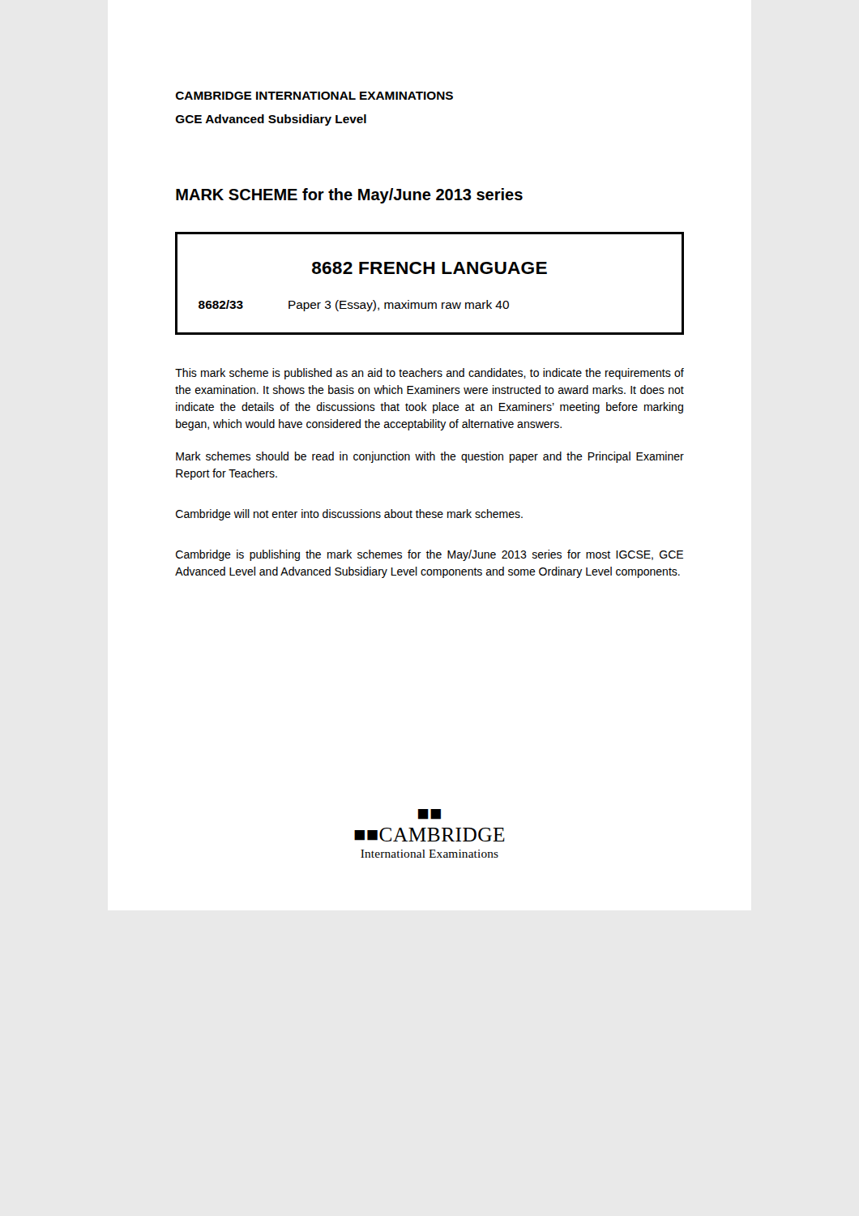CAMBRIDGE INTERNATIONAL EXAMINATIONS
GCE Advanced Subsidiary Level
MARK SCHEME for the May/June 2013 series
8682 FRENCH LANGUAGE
8682/33
Paper 3 (Essay), maximum raw mark 40
This mark scheme is published as an aid to teachers and candidates, to indicate the requirements of the examination. It shows the basis on which Examiners were instructed to award marks. It does not indicate the details of the discussions that took place at an Examiners’ meeting before marking began, which would have considered the acceptability of alternative answers.
Mark schemes should be read in conjunction with the question paper and the Principal Examiner Report for Teachers.
Cambridge will not enter into discussions about these mark schemes.
Cambridge is publishing the mark schemes for the May/June 2013 series for most IGCSE, GCE Advanced Level and Advanced Subsidiary Level components and some Ordinary Level components.
■■
■■CAMBRIDGE
International Examinations